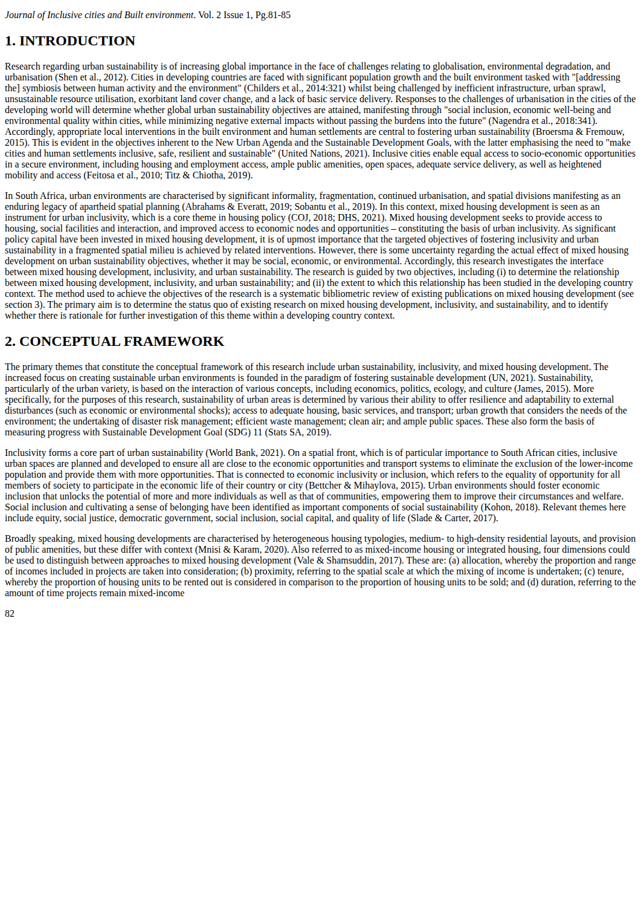Journal of Inclusive cities and Built environment. Vol. 2 Issue 1, Pg.81-85
1. INTRODUCTION
Research regarding urban sustainability is of increasing global importance in the face of challenges relating to globalisation, environmental degradation, and urbanisation (Shen et al., 2012). Cities in developing countries are faced with significant population growth and the built environment tasked with "[addressing the] symbiosis between human activity and the environment" (Childers et al., 2014:321) whilst being challenged by inefficient infrastructure, urban sprawl, unsustainable resource utilisation, exorbitant land cover change, and a lack of basic service delivery. Responses to the challenges of urbanisation in the cities of the developing world will determine whether global urban sustainability objectives are attained, manifesting through "social inclusion, economic well-being and environmental quality within cities, while minimizing negative external impacts without passing the burdens into the future" (Nagendra et al., 2018:341). Accordingly, appropriate local interventions in the built environment and human settlements are central to fostering urban sustainability (Broersma & Fremouw, 2015). This is evident in the objectives inherent to the New Urban Agenda and the Sustainable Development Goals, with the latter emphasising the need to "make cities and human settlements inclusive, safe, resilient and sustainable" (United Nations, 2021). Inclusive cities enable equal access to socio-economic opportunities in a secure environment, including housing and employment access, ample public amenities, open spaces, adequate service delivery, as well as heightened mobility and access (Feitosa et al., 2010; Titz & Chiotha, 2019).
In South Africa, urban environments are characterised by significant informality, fragmentation, continued urbanisation, and spatial divisions manifesting as an enduring legacy of apartheid spatial planning (Abrahams & Everatt, 2019; Sobantu et al., 2019). In this context, mixed housing development is seen as an instrument for urban inclusivity, which is a core theme in housing policy (COJ, 2018; DHS, 2021). Mixed housing development seeks to provide access to housing, social facilities and interaction, and improved access to economic nodes and opportunities – constituting the basis of urban inclusivity. As significant policy capital have been invested in mixed housing development, it is of upmost importance that the targeted objectives of fostering inclusivity and urban sustainability in a fragmented spatial milieu is achieved by related interventions. However, there is some uncertainty regarding the actual effect of mixed housing development on urban sustainability objectives, whether it may be social, economic, or environmental. Accordingly, this research investigates the interface between mixed housing development, inclusivity, and urban sustainability. The research is guided by two objectives, including (i) to determine the relationship between mixed housing development, inclusivity, and urban sustainability; and (ii) the extent to which this relationship has been studied in the developing country context. The method used to achieve the objectives of the research is a systematic bibliometric review of existing publications on mixed housing development (see section 3). The primary aim is to determine the status quo of existing research on mixed housing development, inclusivity, and sustainability, and to identify whether there is rationale for further investigation of this theme within a developing country context.
2. CONCEPTUAL FRAMEWORK
The primary themes that constitute the conceptual framework of this research include urban sustainability, inclusivity, and mixed housing development. The increased focus on creating sustainable urban environments is founded in the paradigm of fostering sustainable development (UN, 2021). Sustainability, particularly of the urban variety, is based on the interaction of various concepts, including economics, politics, ecology, and culture (James, 2015). More specifically, for the purposes of this research, sustainability of urban areas is determined by various their ability to offer resilience and adaptability to external disturbances (such as economic or environmental shocks); access to adequate housing, basic services, and transport; urban growth that considers the needs of the environment; the undertaking of disaster risk management; efficient waste management; clean air; and ample public spaces. These also form the basis of measuring progress with Sustainable Development Goal (SDG) 11 (Stats SA, 2019).
Inclusivity forms a core part of urban sustainability (World Bank, 2021). On a spatial front, which is of particular importance to South African cities, inclusive urban spaces are planned and developed to ensure all are close to the economic opportunities and transport systems to eliminate the exclusion of the lower-income population and provide them with more opportunities. That is connected to economic inclusivity or inclusion, which refers to the equality of opportunity for all members of society to participate in the economic life of their country or city (Bettcher & Mihaylova, 2015). Urban environments should foster economic inclusion that unlocks the potential of more and more individuals as well as that of communities, empowering them to improve their circumstances and welfare. Social inclusion and cultivating a sense of belonging have been identified as important components of social sustainability (Kohon, 2018). Relevant themes here include equity, social justice, democratic government, social inclusion, social capital, and quality of life (Slade & Carter, 2017).
Broadly speaking, mixed housing developments are characterised by heterogeneous housing typologies, medium- to high-density residential layouts, and provision of public amenities, but these differ with context (Mnisi & Karam, 2020). Also referred to as mixed-income housing or integrated housing, four dimensions could be used to distinguish between approaches to mixed housing development (Vale & Shamsuddin, 2017). These are: (a) allocation, whereby the proportion and range of incomes included in projects are taken into consideration; (b) proximity, referring to the spatial scale at which the mixing of income is undertaken; (c) tenure, whereby the proportion of housing units to be rented out is considered in comparison to the proportion of housing units to be sold; and (d) duration, referring to the amount of time projects remain mixed-income
82